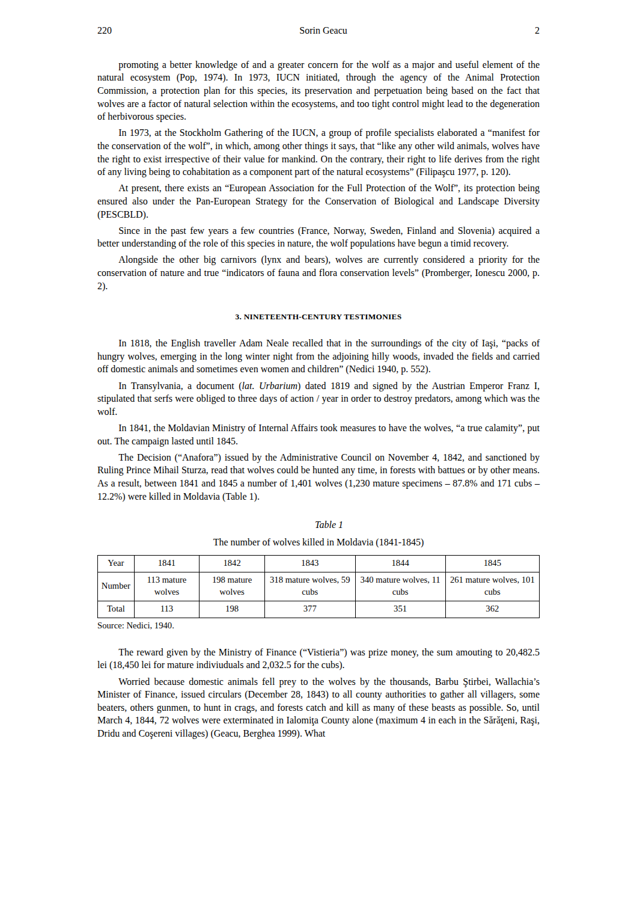220 Sorin Geacu 2
promoting a better knowledge of and a greater concern for the wolf as a major and useful element of the natural ecosystem (Pop, 1974). In 1973, IUCN initiated, through the agency of the Animal Protection Commission, a protection plan for this species, its preservation and perpetuation being based on the fact that wolves are a factor of natural selection within the ecosystems, and too tight control might lead to the degeneration of herbivorous species.
In 1973, at the Stockholm Gathering of the IUCN, a group of profile specialists elaborated a “manifest for the conservation of the wolf”, in which, among other things it says, that “like any other wild animals, wolves have the right to exist irrespective of their value for mankind. On the contrary, their right to life derives from the right of any living being to cohabitation as a component part of the natural ecosystems” (Filipaşcu 1977, p. 120).
At present, there exists an “European Association for the Full Protection of the Wolf”, its protection being ensured also under the Pan-European Strategy for the Conservation of Biological and Landscape Diversity (PESCBLD).
Since in the past few years a few countries (France, Norway, Sweden, Finland and Slovenia) acquired a better understanding of the role of this species in nature, the wolf populations have begun a timid recovery.
Alongside the other big carnivors (lynx and bears), wolves are currently considered a priority for the conservation of nature and true “indicators of fauna and flora conservation levels” (Promberger, Ionescu 2000, p. 2).
3. Nineteenth-Century Testimonies
In 1818, the English traveller Adam Neale recalled that in the surroundings of the city of Iaşi, “packs of hungry wolves, emerging in the long winter night from the adjoining hilly woods, invaded the fields and carried off domestic animals and sometimes even women and children” (Nedici 1940, p. 552).
In Transylvania, a document (lat. Urbarium) dated 1819 and signed by the Austrian Emperor Franz I, stipulated that serfs were obliged to three days of action / year in order to destroy predators, among which was the wolf.
In 1841, the Moldavian Ministry of Internal Affairs took measures to have the wolves, “a true calamity”, put out. The campaign lasted until 1845.
The Decision (“Anafora”) issued by the Administrative Council on November 4, 1842, and sanctioned by Ruling Prince Mihail Sturza, read that wolves could be hunted any time, in forests with battues or by other means. As a result, between 1841 and 1845 a number of 1,401 wolves (1,230 mature specimens – 87.8% and 171 cubs – 12.2%) were killed in Moldavia (Table 1).
Table 1
The number of wolves killed in Moldavia (1841-1845)
| Year | 1841 | 1842 | 1843 | 1844 | 1845 |
| Number | 113 mature wolves | 198 mature wolves | 318 mature wolves, 59 cubs | 340 mature wolves, 11 cubs | 261 mature wolves, 101 cubs |
| Total | 113 | 198 | 377 | 351 | 362 |
Source: Nedici, 1940.
The reward given by the Ministry of Finance (“Vistieria”) was prize money, the sum amouting to 20,482.5 lei (18,450 lei for mature indiviuduals and 2,032.5 for the cubs).
Worried because domestic animals fell prey to the wolves by the thousands, Barbu Ştirbei, Wallachia’s Minister of Finance, issued circulars (December 28, 1843) to all county authorities to gather all villagers, some beaters, others gunmen, to hunt in crags, and forests catch and kill as many of these beasts as possible. So, until March 4, 1844, 72 wolves were exterminated in Ialomiţa County alone (maximum 4 in each in the Sărăţeni, Raşi, Dridu and Coşereni villages) (Geacu, Berghea 1999). What